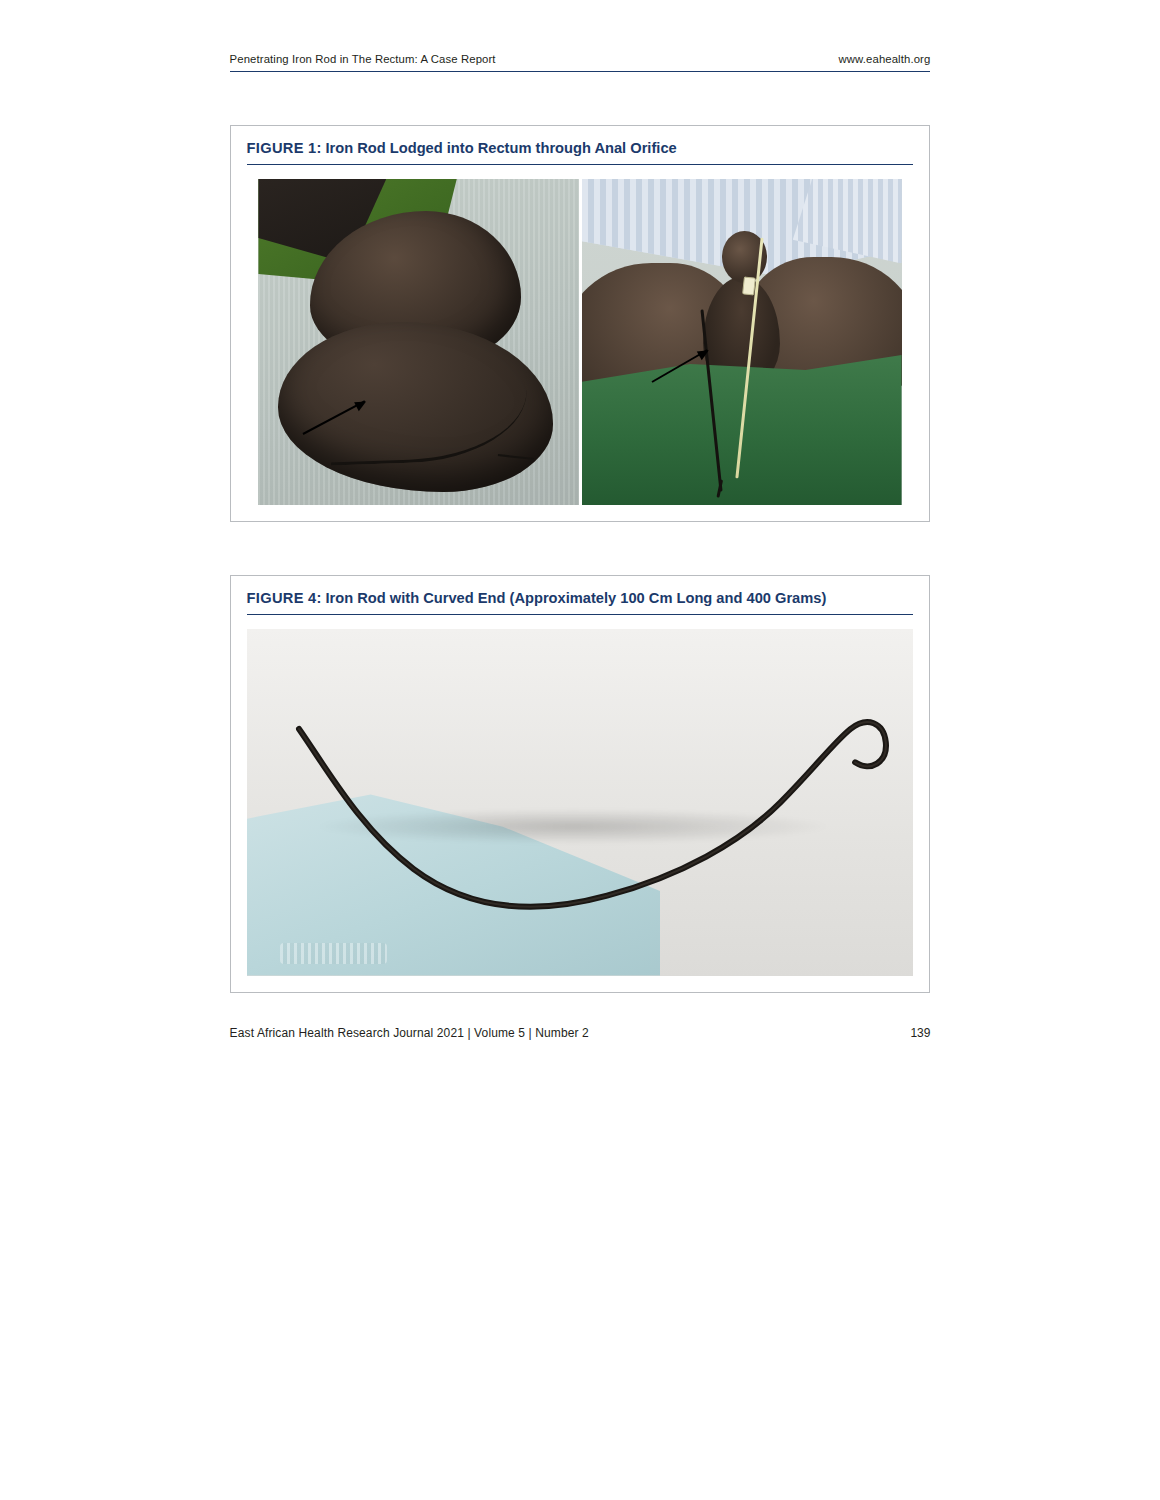Penetrating Iron Rod in The Rectum: A Case Report
www.eahealth.org
FIGURE 1: Iron Rod Lodged into Rectum through Anal Orifice
FIGURE 4: Iron Rod with Curved End (Approximately 100 Cm Long and 400 Grams)
East African Health Research Journal 2021 | Volume 5 | Number 2
139